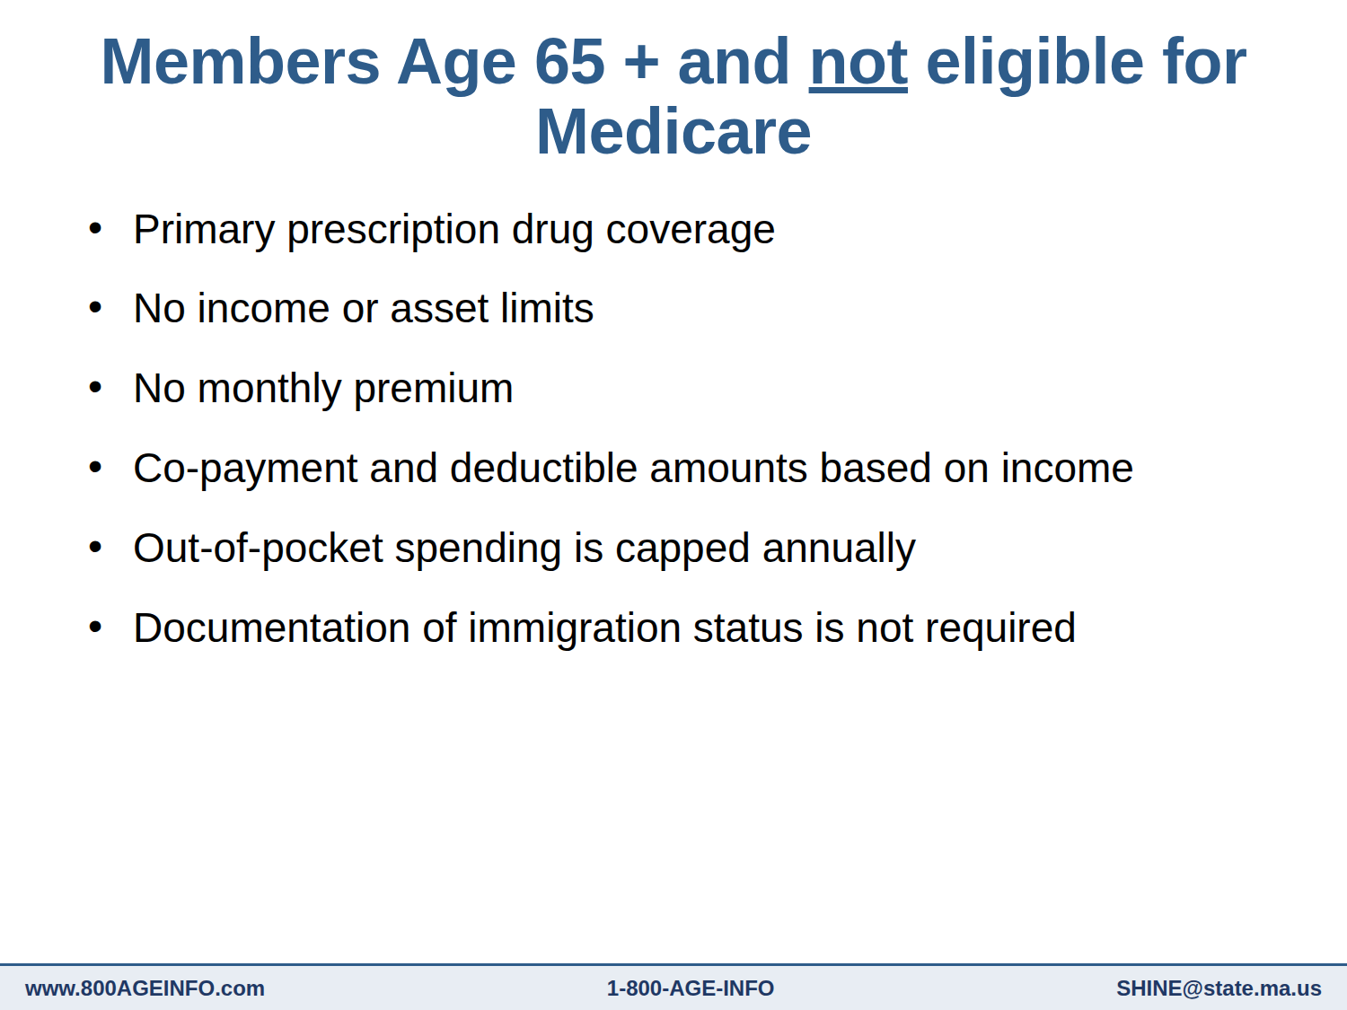Members Age 65 + and not eligible for Medicare
Primary prescription drug coverage
No income or asset limits
No monthly premium
Co-payment and deductible amounts based on income
Out-of-pocket spending is capped annually
Documentation of immigration status is not required
www.800AGEINFO.com 1-800-AGE-INFO SHINE@state.ma.us